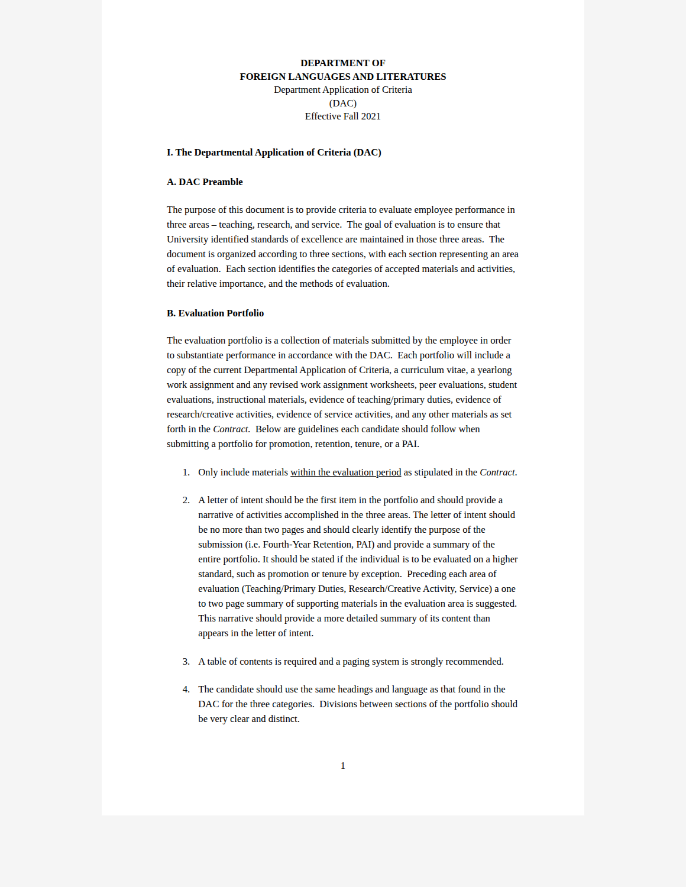DEPARTMENT OF
FOREIGN LANGUAGES AND LITERATURES
Department Application of Criteria
(DAC)
Effective Fall 2021
I. The Departmental Application of Criteria (DAC)
A. DAC Preamble
The purpose of this document is to provide criteria to evaluate employee performance in three areas – teaching, research, and service. The goal of evaluation is to ensure that University identified standards of excellence are maintained in those three areas. The document is organized according to three sections, with each section representing an area of evaluation. Each section identifies the categories of accepted materials and activities, their relative importance, and the methods of evaluation.
B. Evaluation Portfolio
The evaluation portfolio is a collection of materials submitted by the employee in order to substantiate performance in accordance with the DAC. Each portfolio will include a copy of the current Departmental Application of Criteria, a curriculum vitae, a yearlong work assignment and any revised work assignment worksheets, peer evaluations, student evaluations, instructional materials, evidence of teaching/primary duties, evidence of research/creative activities, evidence of service activities, and any other materials as set forth in the Contract. Below are guidelines each candidate should follow when submitting a portfolio for promotion, retention, tenure, or a PAI.
1. Only include materials within the evaluation period as stipulated in the Contract.
2. A letter of intent should be the first item in the portfolio and should provide a narrative of activities accomplished in the three areas. The letter of intent should be no more than two pages and should clearly identify the purpose of the submission (i.e. Fourth-Year Retention, PAI) and provide a summary of the entire portfolio. It should be stated if the individual is to be evaluated on a higher standard, such as promotion or tenure by exception. Preceding each area of evaluation (Teaching/Primary Duties, Research/Creative Activity, Service) a one to two page summary of supporting materials in the evaluation area is suggested. This narrative should provide a more detailed summary of its content than appears in the letter of intent.
3. A table of contents is required and a paging system is strongly recommended.
4. The candidate should use the same headings and language as that found in the DAC for the three categories. Divisions between sections of the portfolio should be very clear and distinct.
1